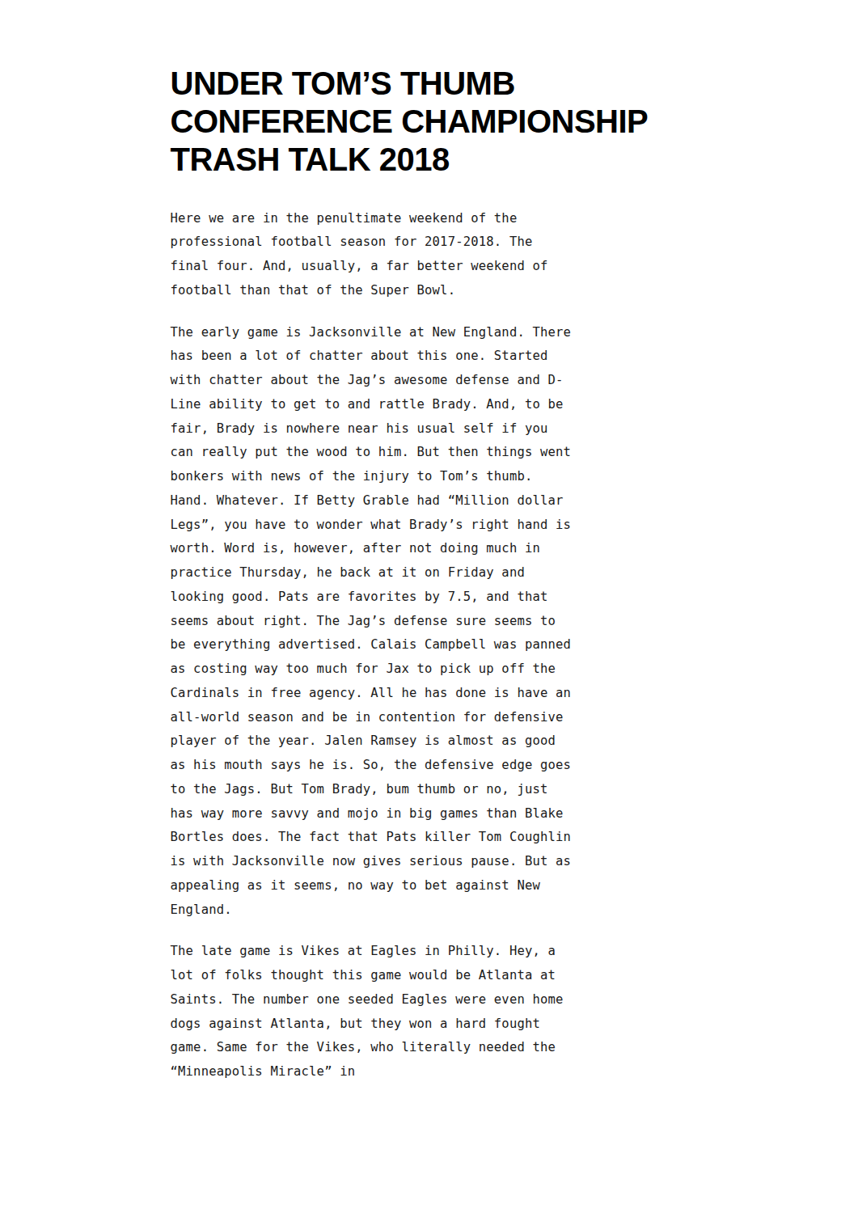UNDER TOM’S THUMB CONFERENCE CHAMPIONSHIP TRASH TALK 2018
Here we are in the penultimate weekend of the professional football season for 2017-2018. The final four. And, usually, a far better weekend of football than that of the Super Bowl.
The early game is Jacksonville at New England. There has been a lot of chatter about this one. Started with chatter about the Jag’s awesome defense and D-Line ability to get to and rattle Brady. And, to be fair, Brady is nowhere near his usual self if you can really put the wood to him. But then things went bonkers with news of the injury to Tom’s thumb. Hand. Whatever. If Betty Grable had “Million dollar Legs”, you have to wonder what Brady’s right hand is worth. Word is, however, after not doing much in practice Thursday, he back at it on Friday and looking good. Pats are favorites by 7.5, and that seems about right. The Jag’s defense sure seems to be everything advertised. Calais Campbell was panned as costing way too much for Jax to pick up off the Cardinals in free agency. All he has done is have an all-world season and be in contention for defensive player of the year. Jalen Ramsey is almost as good as his mouth says he is. So, the defensive edge goes to the Jags. But Tom Brady, bum thumb or no, just has way more savvy and mojo in big games than Blake Bortles does. The fact that Pats killer Tom Coughlin is with Jacksonville now gives serious pause. But as appealing as it seems, no way to bet against New England.
The late game is Vikes at Eagles in Philly. Hey, a lot of folks thought this game would be Atlanta at Saints. The number one seeded Eagles were even home dogs against Atlanta, but they won a hard fought game. Same for the Vikes, who literally needed the “Minneapolis Miracle” in